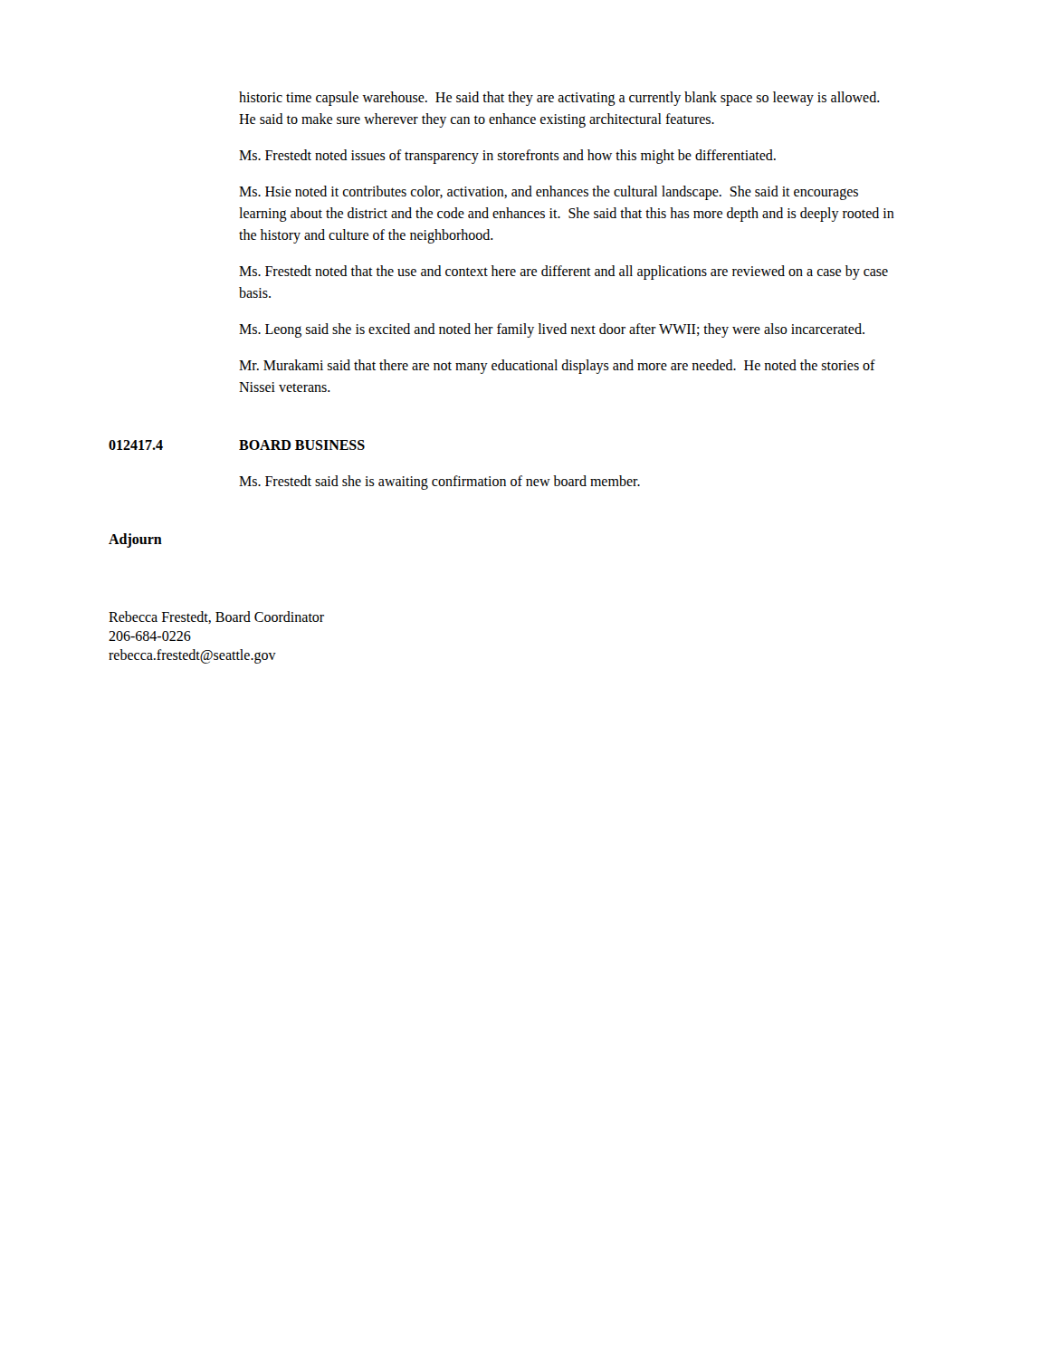historic time capsule warehouse. He said that they are activating a currently blank space so leeway is allowed. He said to make sure wherever they can to enhance existing architectural features.
Ms. Frestedt noted issues of transparency in storefronts and how this might be differentiated.
Ms. Hsie noted it contributes color, activation, and enhances the cultural landscape. She said it encourages learning about the district and the code and enhances it. She said that this has more depth and is deeply rooted in the history and culture of the neighborhood.
Ms. Frestedt noted that the use and context here are different and all applications are reviewed on a case by case basis.
Ms. Leong said she is excited and noted her family lived next door after WWII; they were also incarcerated.
Mr. Murakami said that there are not many educational displays and more are needed. He noted the stories of Nissei veterans.
012417.4 BOARD BUSINESS
Ms. Frestedt said she is awaiting confirmation of new board member.
Adjourn
Rebecca Frestedt, Board Coordinator
206-684-0226
rebecca.frestedt@seattle.gov